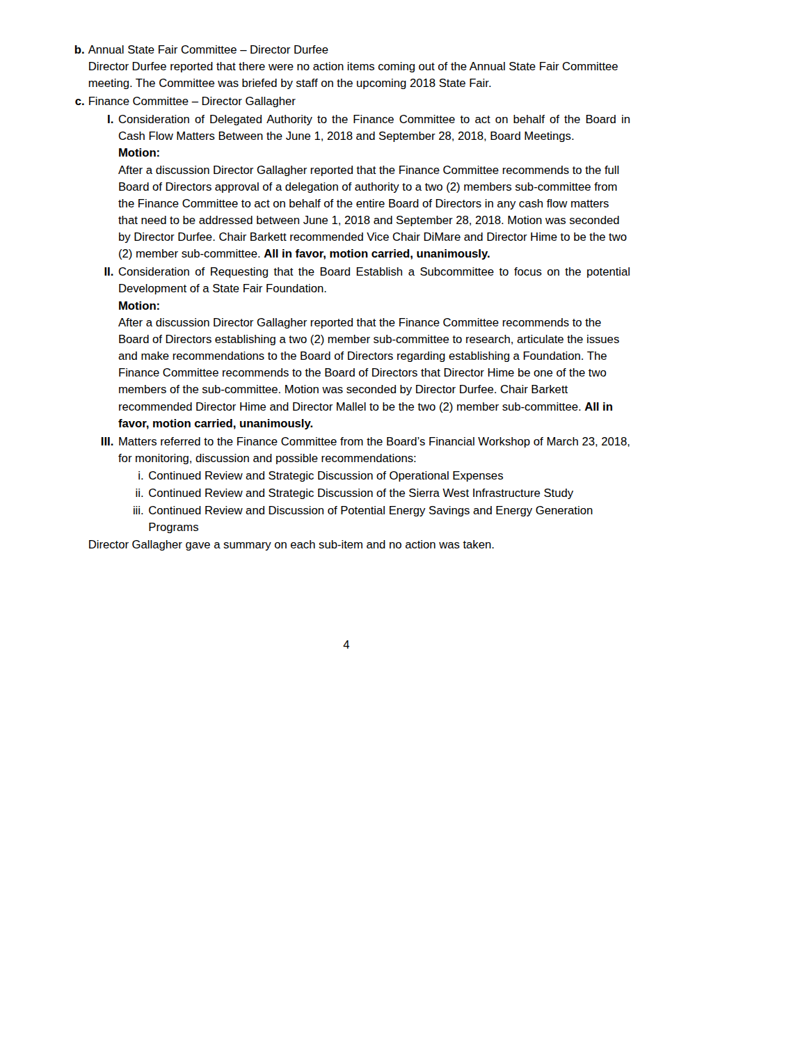b.
Annual State Fair Committee – Director Durfee
Director Durfee reported that there were no action items coming out of the Annual State Fair Committee meeting. The Committee was briefed by staff on the upcoming 2018 State Fair.
c.
Finance Committee – Director Gallagher
I.
Consideration of Delegated Authority to the Finance Committee to act on behalf of the Board in Cash Flow Matters Between the June 1, 2018 and September 28, 2018, Board Meetings.
Motion:
After a discussion Director Gallagher reported that the Finance Committee recommends to the full Board of Directors approval of a delegation of authority to a two (2) members sub-committee from the Finance Committee to act on behalf of the entire Board of Directors in any cash flow matters that need to be addressed between June 1, 2018 and September 28, 2018. Motion was seconded by Director Durfee. Chair Barkett recommended Vice Chair DiMare and Director Hime to be the two (2) member sub-committee. All in favor, motion carried, unanimously.
II.
Consideration of Requesting that the Board Establish a Subcommittee to focus on the potential Development of a State Fair Foundation.
Motion:
After a discussion Director Gallagher reported that the Finance Committee recommends to the Board of Directors establishing a two (2) member sub-committee to research, articulate the issues and make recommendations to the Board of Directors regarding establishing a Foundation. The Finance Committee recommends to the Board of Directors that Director Hime be one of the two members of the sub-committee. Motion was seconded by Director Durfee. Chair Barkett recommended Director Hime and Director Mallel to be the two (2) member sub-committee. All in favor, motion carried, unanimously.
III.
Matters referred to the Finance Committee from the Board’s Financial Workshop of March 23, 2018, for monitoring, discussion and possible recommendations:
i.
Continued Review and Strategic Discussion of Operational Expenses
ii.
Continued Review and Strategic Discussion of the Sierra West Infrastructure Study
iii.
Continued Review and Discussion of Potential Energy Savings and Energy Generation Programs
Director Gallagher gave a summary on each sub-item and no action was taken.
4